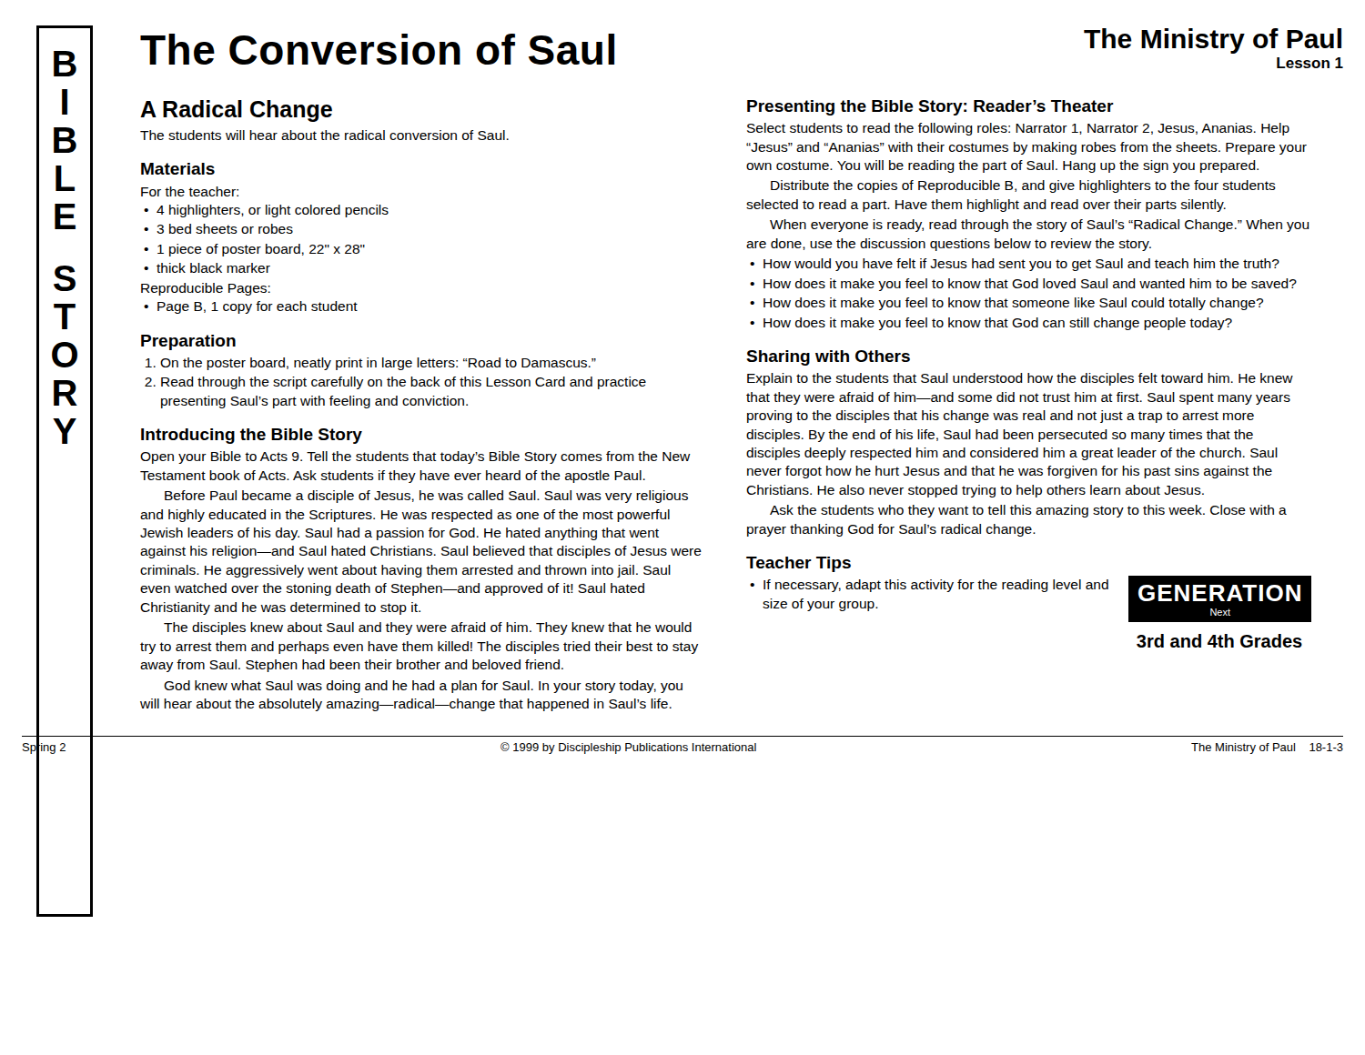B I B L E
S T O R Y
The Conversion of Saul
The Ministry of Paul
Lesson 1
A Radical Change
The students will hear about the radical conversion of Saul.
Materials
For the teacher:
4 highlighters, or light colored pencils
3 bed sheets or robes
1 piece of poster board, 22" x 28"
thick black marker
Reproducible Pages:
Page B, 1 copy for each student
Preparation
On the poster board, neatly print in large letters: “Road to Damascus.”
Read through the script carefully on the back of this Lesson Card and practice presenting Saul’s part with feeling and conviction.
Introducing the Bible Story
Open your Bible to Acts 9. Tell the students that today’s Bible Story comes from the New Testament book of Acts. Ask students if they have ever heard of the apostle Paul.
Before Paul became a disciple of Jesus, he was called Saul. Saul was very religious and highly educated in the Scriptures. He was respected as one of the most powerful Jewish leaders of his day. Saul had a passion for God. He hated anything that went against his religion—and Saul hated Christians. Saul believed that disciples of Jesus were criminals. He aggressively went about having them arrested and thrown into jail. Saul even watched over the stoning death of Stephen—and approved of it! Saul hated Christianity and he was determined to stop it.
The disciples knew about Saul and they were afraid of him. They knew that he would try to arrest them and perhaps even have them killed! The disciples tried their best to stay away from Saul. Stephen had been their brother and beloved friend.
God knew what Saul was doing and he had a plan for Saul. In your story today, you will hear about the absolutely amazing—radical—change that happened in Saul’s life.
Presenting the Bible Story: Reader’s Theater
Select students to read the following roles: Narrator 1, Narrator 2, Jesus, Ananias. Help “Jesus” and “Ananias” with their costumes by making robes from the sheets. Prepare your own costume. You will be reading the part of Saul. Hang up the sign you prepared.
Distribute the copies of Reproducible B, and give highlighters to the four students selected to read a part. Have them highlight and read over their parts silently.
When everyone is ready, read through the story of Saul’s “Radical Change.” When you are done, use the discussion questions below to review the story.
How would you have felt if Jesus had sent you to get Saul and teach him the truth?
How does it make you feel to know that God loved Saul and wanted him to be saved?
How does it make you feel to know that someone like Saul could totally change?
How does it make you feel to know that God can still change people today?
Sharing with Others
Explain to the students that Saul understood how the disciples felt toward him. He knew that they were afraid of him—and some did not trust him at first. Saul spent many years proving to the disciples that his change was real and not just a trap to arrest more disciples. By the end of his life, Saul had been persecuted so many times that the disciples deeply respected him and considered him a great leader of the church. Saul never forgot how he hurt Jesus and that he was forgiven for his past sins against the Christians. He also never stopped trying to help others learn about Jesus.
Ask the students who they want to tell this amazing story to this week. Close with a prayer thanking God for Saul’s radical change.
Teacher Tips
If necessary, adapt this activity for the reading level and size of your group.
GENERATIONNext
3rd and 4th Grades
Spring 2
© 1999 by Discipleship Publications International
The Ministry of Paul 18-1-3